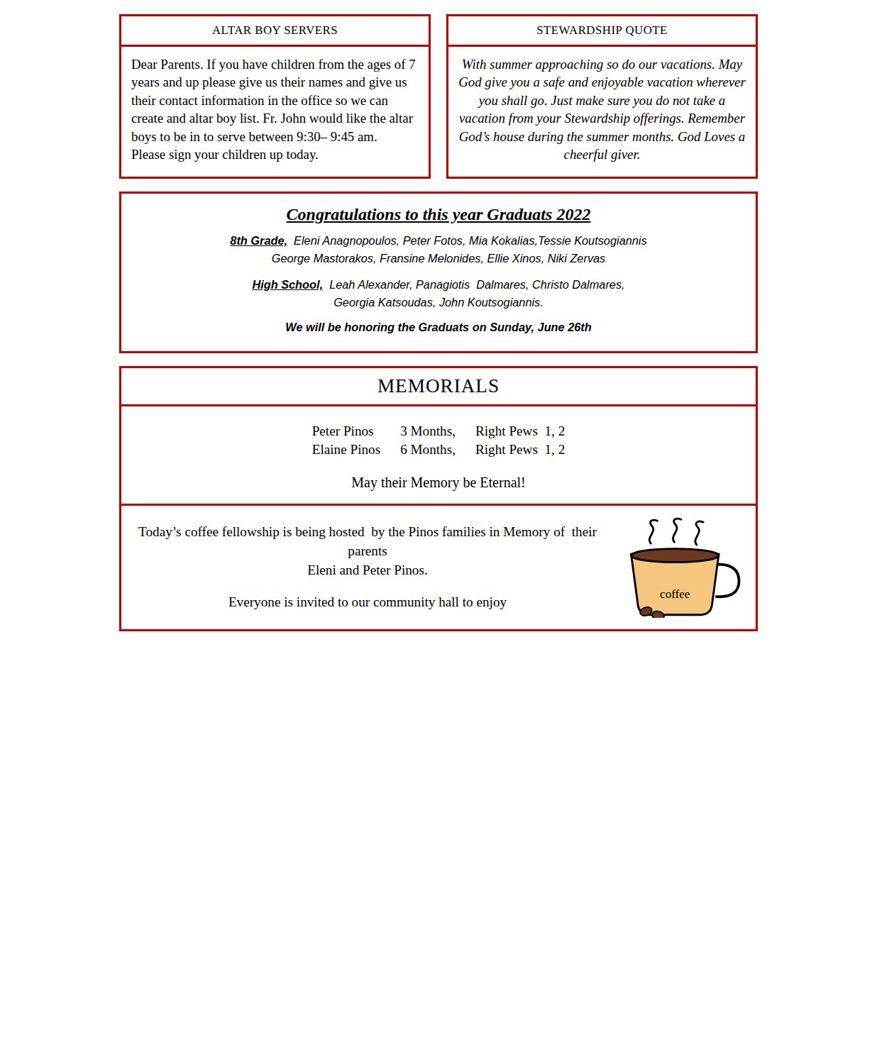ALTAR BOY SERVERS
Dear Parents. If you have children from the ages of 7 years and up please give us their names and give us their contact information in the office so we can create and altar boy list. Fr. John would like the altar boys to be in to serve between 9:30– 9:45 am.
Please sign your children up today.
STEWARDSHIP QUOTE
With summer approaching so do our vacations. May God give you a safe and enjoyable vacation wherever you shall go. Just make sure you do not take a vacation from your Stewardship offerings. Remember God’s house during the summer months. God Loves a cheerful giver.
Congratulations to this year Graduats 2022
8th Grade, Eleni Anagnopoulos, Peter Fotos, Mia Kokalias,Tessie Koutsogiannis
George Mastorakos, Fransine Melonides, Ellie Xinos, Niki Zervas
High School, Leah Alexander, Panagiotis Dalmares, Christo Dalmares,
Georgia Katsoudas, John Koutsogiannis.
We will be honoring the Graduats on Sunday, June 26th
MEMORIALS
| Peter Pinos | 3 Months, | Right Pews 1, 2 |
| Elaine Pinos | 6 Months, | Right Pews 1, 2 |
May their Memory be Eternal!
Today’s coffee fellowship is being hosted by the Pinos families in Memory of their parents
Eleni and Peter Pinos.
Everyone is invited to our community hall to enjoy
coffee